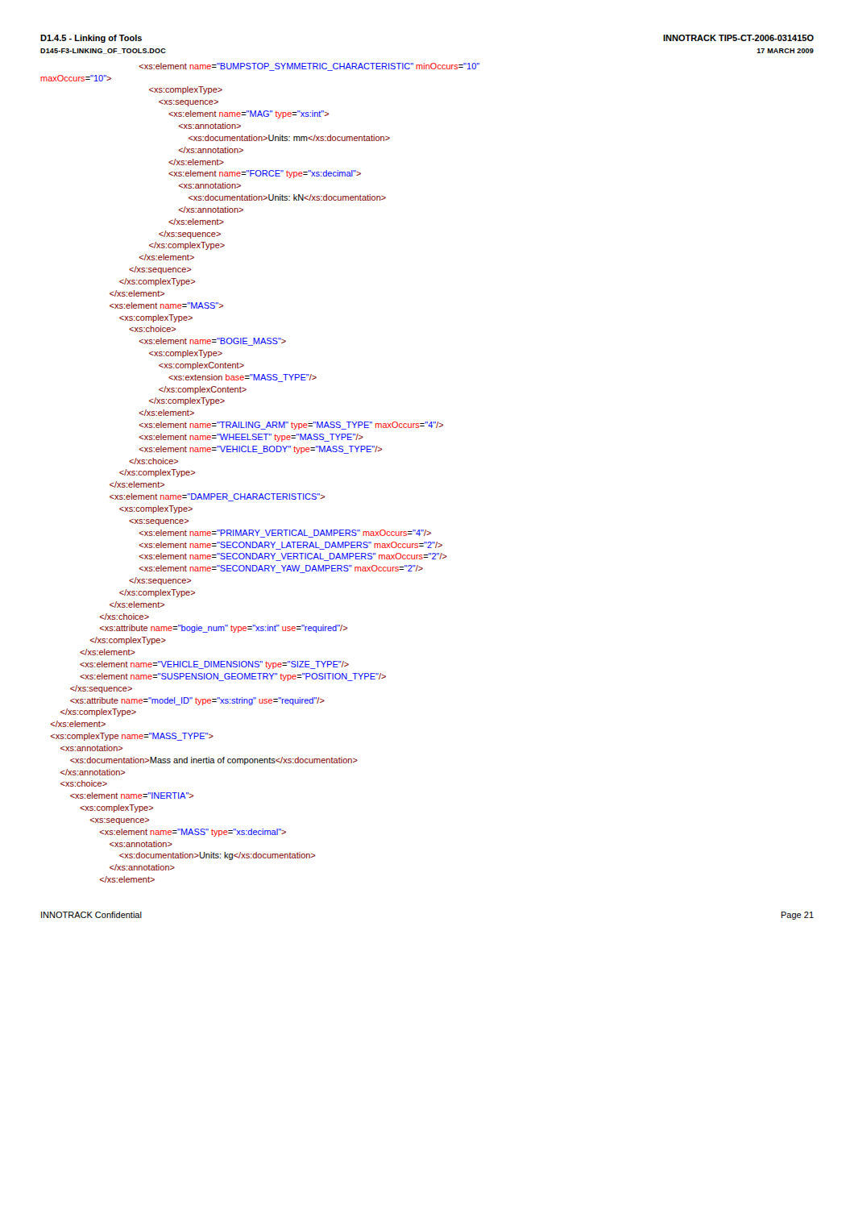D1.4.5 - Linking of Tools
D145-F3-LINKING_OF_TOOLS.DOC
INNOTRACK TIP5-CT-2006-031415O
17 MARCH 2009
                                        <xs:element name="BUMPSTOP_SYMMETRIC_CHARACTERISTIC" minOccurs="10"
maxOccurs="10">
                                            <xs:complexType>
                                                <xs:sequence>
                                                    <xs:element name="MAG" type="xs:int">
                                                        <xs:annotation>
                                                            <xs:documentation>Units: mm</xs:documentation>
                                                        </xs:annotation>
                                                    </xs:element>
                                                    <xs:element name="FORCE" type="xs:decimal">
                                                        <xs:annotation>
                                                            <xs:documentation>Units: kN</xs:documentation>
                                                        </xs:annotation>
                                                    </xs:element>
                                                </xs:sequence>
                                            </xs:complexType>
                                        </xs:element>
                                    </xs:sequence>
                                </xs:complexType>
                            </xs:element>
                            <xs:element name="MASS">
                                <xs:complexType>
                                    <xs:choice>
                                        <xs:element name="BOGIE_MASS">
                                            <xs:complexType>
                                                <xs:complexContent>
                                                    <xs:extension base="MASS_TYPE"/>
                                                </xs:complexContent>
                                            </xs:complexType>
                                        </xs:element>
                                        <xs:element name="TRAILING_ARM" type="MASS_TYPE" maxOccurs="4"/>
                                        <xs:element name="WHEELSET" type="MASS_TYPE"/>
                                        <xs:element name="VEHICLE_BODY" type="MASS_TYPE"/>
                                    </xs:choice>
                                </xs:complexType>
                            </xs:element>
                            <xs:element name="DAMPER_CHARACTERISTICS">
                                <xs:complexType>
                                    <xs:sequence>
                                        <xs:element name="PRIMARY_VERTICAL_DAMPERS" maxOccurs="4"/>
                                        <xs:element name="SECONDARY_LATERAL_DAMPERS" maxOccurs="2"/>
                                        <xs:element name="SECONDARY_VERTICAL_DAMPERS" maxOccurs="2"/>
                                        <xs:element name="SECONDARY_YAW_DAMPERS" maxOccurs="2"/>
                                    </xs:sequence>
                                </xs:complexType>
                            </xs:element>
                        </xs:choice>
                        <xs:attribute name="bogie_num" type="xs:int" use="required"/>
                    </xs:complexType>
                </xs:element>
                <xs:element name="VEHICLE_DIMENSIONS" type="SIZE_TYPE"/>
                <xs:element name="SUSPENSION_GEOMETRY" type="POSITION_TYPE"/>
            </xs:sequence>
            <xs:attribute name="model_ID" type="xs:string" use="required"/>
        </xs:complexType>
    </xs:element>
    <xs:complexType name="MASS_TYPE">
        <xs:annotation>
            <xs:documentation>Mass and inertia of components</xs:documentation>
        </xs:annotation>
        <xs:choice>
            <xs:element name="INERTIA">
                <xs:complexType>
                    <xs:sequence>
                        <xs:element name="MASS" type="xs:decimal">
                            <xs:annotation>
                                <xs:documentation>Units: kg</xs:documentation>
                            </xs:annotation>
                        </xs:element>
INNOTRACK Confidential
Page 21